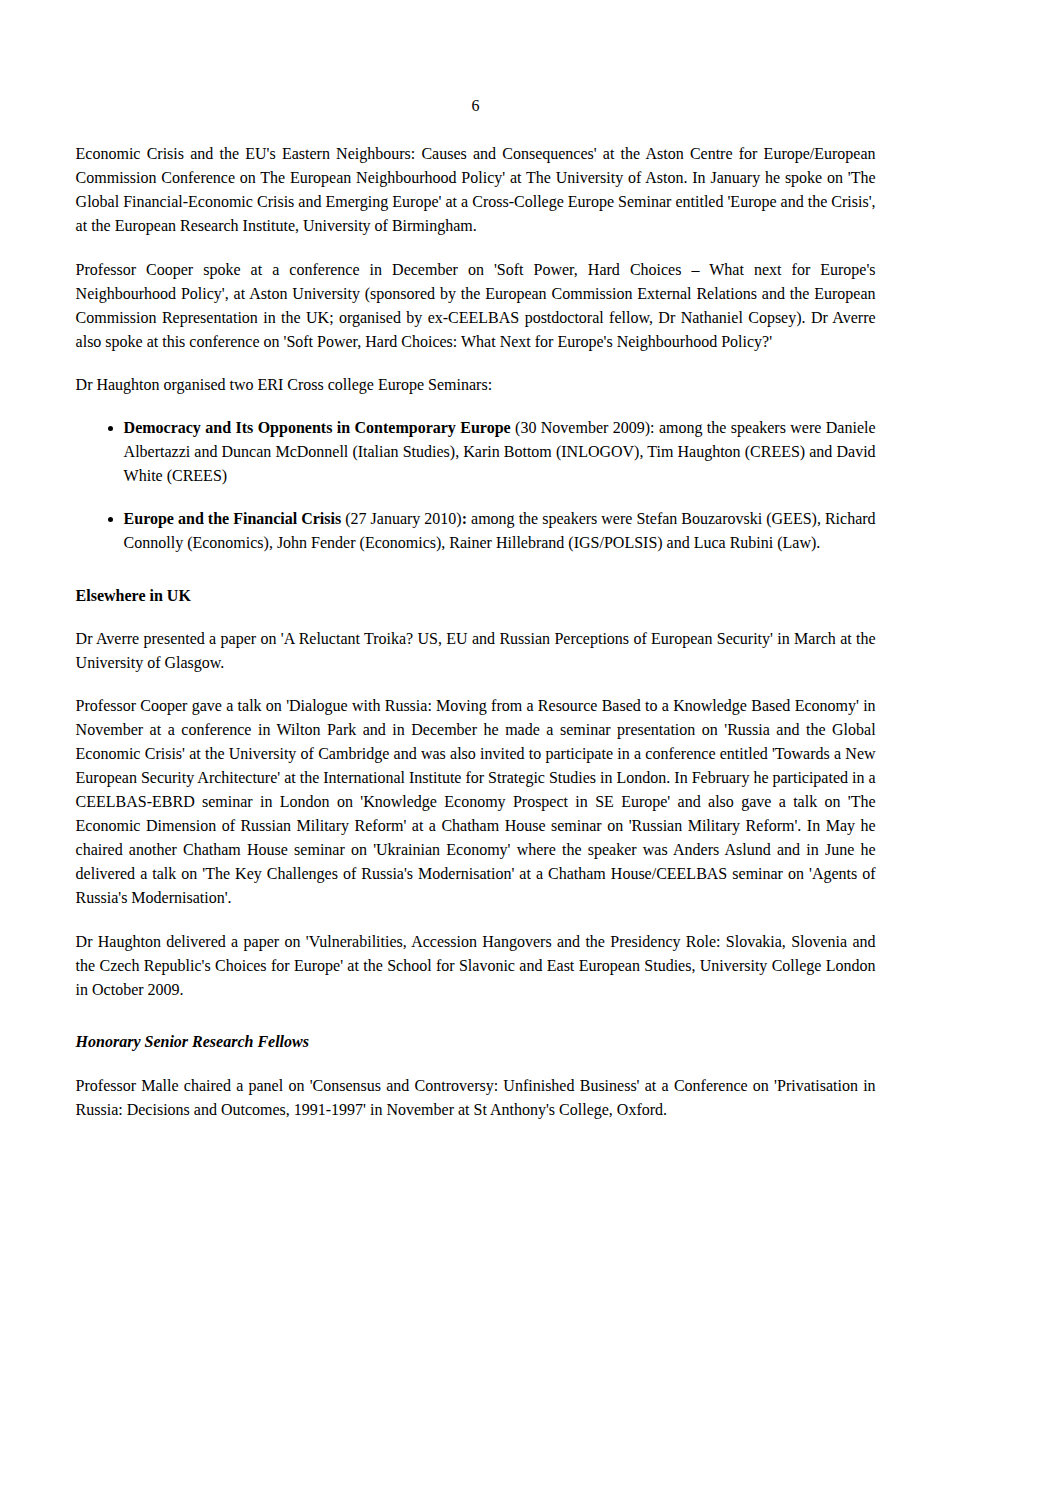6
Economic Crisis and the EU's Eastern Neighbours: Causes and Consequences' at the Aston Centre for Europe/European Commission Conference on The European Neighbourhood Policy' at The University of Aston. In January he spoke on 'The Global Financial-Economic Crisis and Emerging Europe' at a Cross-College Europe Seminar entitled 'Europe and the Crisis', at the European Research Institute, University of Birmingham.
Professor Cooper spoke at a conference in December on 'Soft Power, Hard Choices – What next for Europe's Neighbourhood Policy', at Aston University (sponsored by the European Commission External Relations and the European Commission Representation in the UK; organised by ex-CEELBAS postdoctoral fellow, Dr Nathaniel Copsey). Dr Averre also spoke at this conference on 'Soft Power, Hard Choices: What Next for Europe's Neighbourhood Policy?'
Dr Haughton organised two ERI Cross college Europe Seminars:
Democracy and Its Opponents in Contemporary Europe (30 November 2009): among the speakers were Daniele Albertazzi and Duncan McDonnell (Italian Studies), Karin Bottom (INLOGOV), Tim Haughton (CREES) and David White (CREES)
Europe and the Financial Crisis (27 January 2010): among the speakers were Stefan Bouzarovski (GEES), Richard Connolly (Economics), John Fender (Economics), Rainer Hillebrand (IGS/POLSIS) and Luca Rubini (Law).
Elsewhere in UK
Dr Averre presented a paper on 'A Reluctant Troika? US, EU and Russian Perceptions of European Security' in March at the University of Glasgow.
Professor Cooper gave a talk on 'Dialogue with Russia: Moving from a Resource Based to a Knowledge Based Economy' in November at a conference in Wilton Park and in December he made a seminar presentation on 'Russia and the Global Economic Crisis' at the University of Cambridge and was also invited to participate in a conference entitled 'Towards a New European Security Architecture' at the International Institute for Strategic Studies in London. In February he participated in a CEELBAS-EBRD seminar in London on 'Knowledge Economy Prospect in SE Europe' and also gave a talk on 'The Economic Dimension of Russian Military Reform' at a Chatham House seminar on 'Russian Military Reform'. In May he chaired another Chatham House seminar on 'Ukrainian Economy' where the speaker was Anders Aslund and in June he delivered a talk on 'The Key Challenges of Russia's Modernisation' at a Chatham House/CEELBAS seminar on 'Agents of Russia's Modernisation'.
Dr Haughton delivered a paper on 'Vulnerabilities, Accession Hangovers and the Presidency Role: Slovakia, Slovenia and the Czech Republic's Choices for Europe' at the School for Slavonic and East European Studies, University College London in October 2009.
Honorary Senior Research Fellows
Professor Malle chaired a panel on 'Consensus and Controversy: Unfinished Business' at a Conference on 'Privatisation in Russia: Decisions and Outcomes, 1991-1997' in November at St Anthony's College, Oxford.